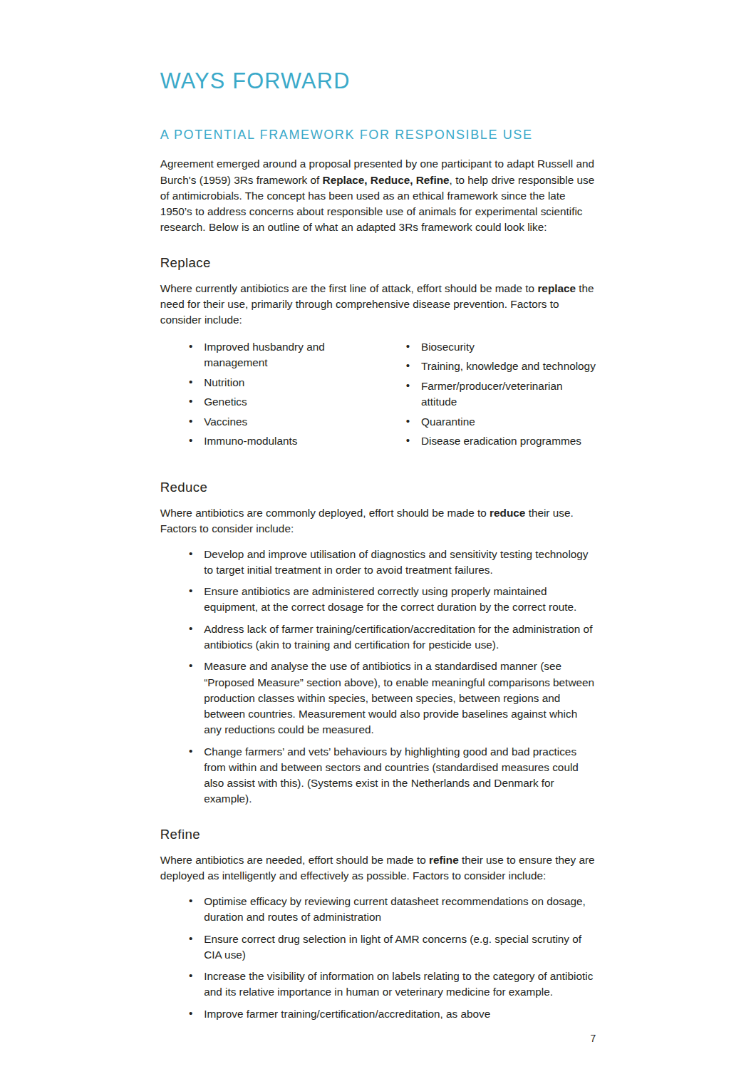WAYS FORWARD
A POTENTIAL FRAMEWORK FOR RESPONSIBLE USE
Agreement emerged around a proposal presented by one participant to adapt Russell and Burch's (1959) 3Rs framework of Replace, Reduce, Refine, to help drive responsible use of antimicrobials. The concept has been used as an ethical framework since the late 1950’s to address concerns about responsible use of animals for experimental scientific research. Below is an outline of what an adapted 3Rs framework could look like:
Replace
Where currently antibiotics are the first line of attack, effort should be made to replace the need for their use, primarily through comprehensive disease prevention. Factors to consider include:
Improved husbandry and management
Nutrition
Genetics
Vaccines
Immuno-modulants
Biosecurity
Training, knowledge and technology
Farmer/producer/veterinarian attitude
Quarantine
Disease eradication programmes
Reduce
Where antibiotics are commonly deployed, effort should be made to reduce their use. Factors to consider include:
Develop and improve utilisation of diagnostics and sensitivity testing technology to target initial treatment in order to avoid treatment failures.
Ensure antibiotics are administered correctly using properly maintained equipment, at the correct dosage for the correct duration by the correct route.
Address lack of farmer training/certification/accreditation for the administration of antibiotics (akin to training and certification for pesticide use).
Measure and analyse the use of antibiotics in a standardised manner (see “Proposed Measure” section above), to enable meaningful comparisons between production classes within species, between species, between regions and between countries. Measurement would also provide baselines against which any reductions could be measured.
Change farmers’ and vets’ behaviours by highlighting good and bad practices from within and between sectors and countries (standardised measures could also assist with this). (Systems exist in the Netherlands and Denmark for example).
Refine
Where antibiotics are needed, effort should be made to refine their use to ensure they are deployed as intelligently and effectively as possible. Factors to consider include:
Optimise efficacy by reviewing current datasheet recommendations on dosage, duration and routes of administration
Ensure correct drug selection in light of AMR concerns (e.g. special scrutiny of CIA use)
Increase the visibility of information on labels relating to the category of antibiotic and its relative importance in human or veterinary medicine for example.
Improve farmer training/certification/accreditation, as above
7